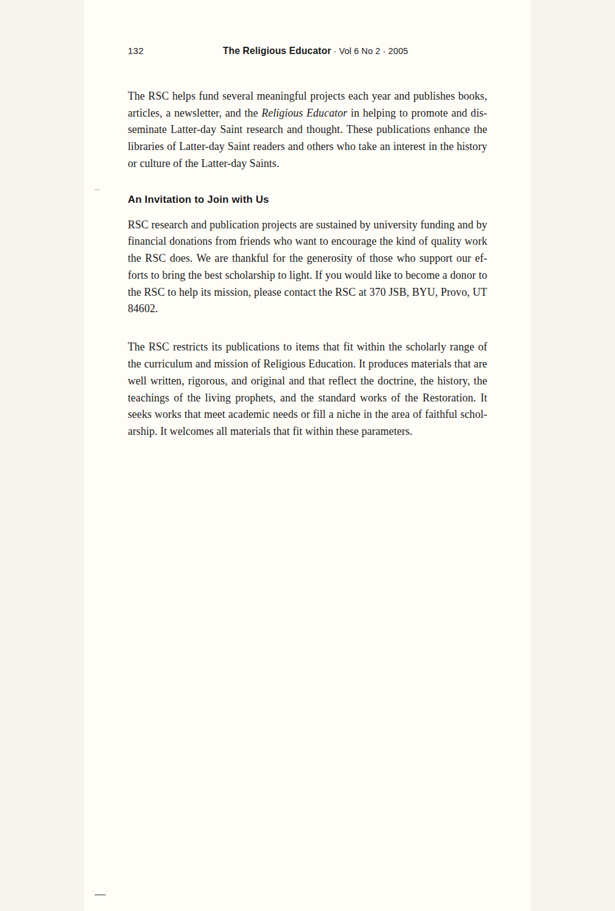132 The Religious Educator · Vol 6 No 2 · 2005
The RSC helps fund several meaningful projects each year and publishes books, articles, a newsletter, and the Religious Educator in helping to promote and disseminate Latter-day Saint research and thought. These publications enhance the libraries of Latter-day Saint readers and others who take an interest in the history or culture of the Latter-day Saints.
An Invitation to Join with Us
RSC research and publication projects are sustained by university funding and by financial donations from friends who want to encourage the kind of quality work the RSC does. We are thankful for the generosity of those who support our efforts to bring the best scholarship to light. If you would like to become a donor to the RSC to help its mission, please contact the RSC at 370 JSB, BYU, Provo, UT 84602.
The RSC restricts its publications to items that fit within the scholarly range of the curriculum and mission of Religious Education. It produces materials that are well written, rigorous, and original and that reflect the doctrine, the history, the teachings of the living prophets, and the standard works of the Restoration. It seeks works that meet academic needs or fill a niche in the area of faithful scholarship. It welcomes all materials that fit within these parameters.